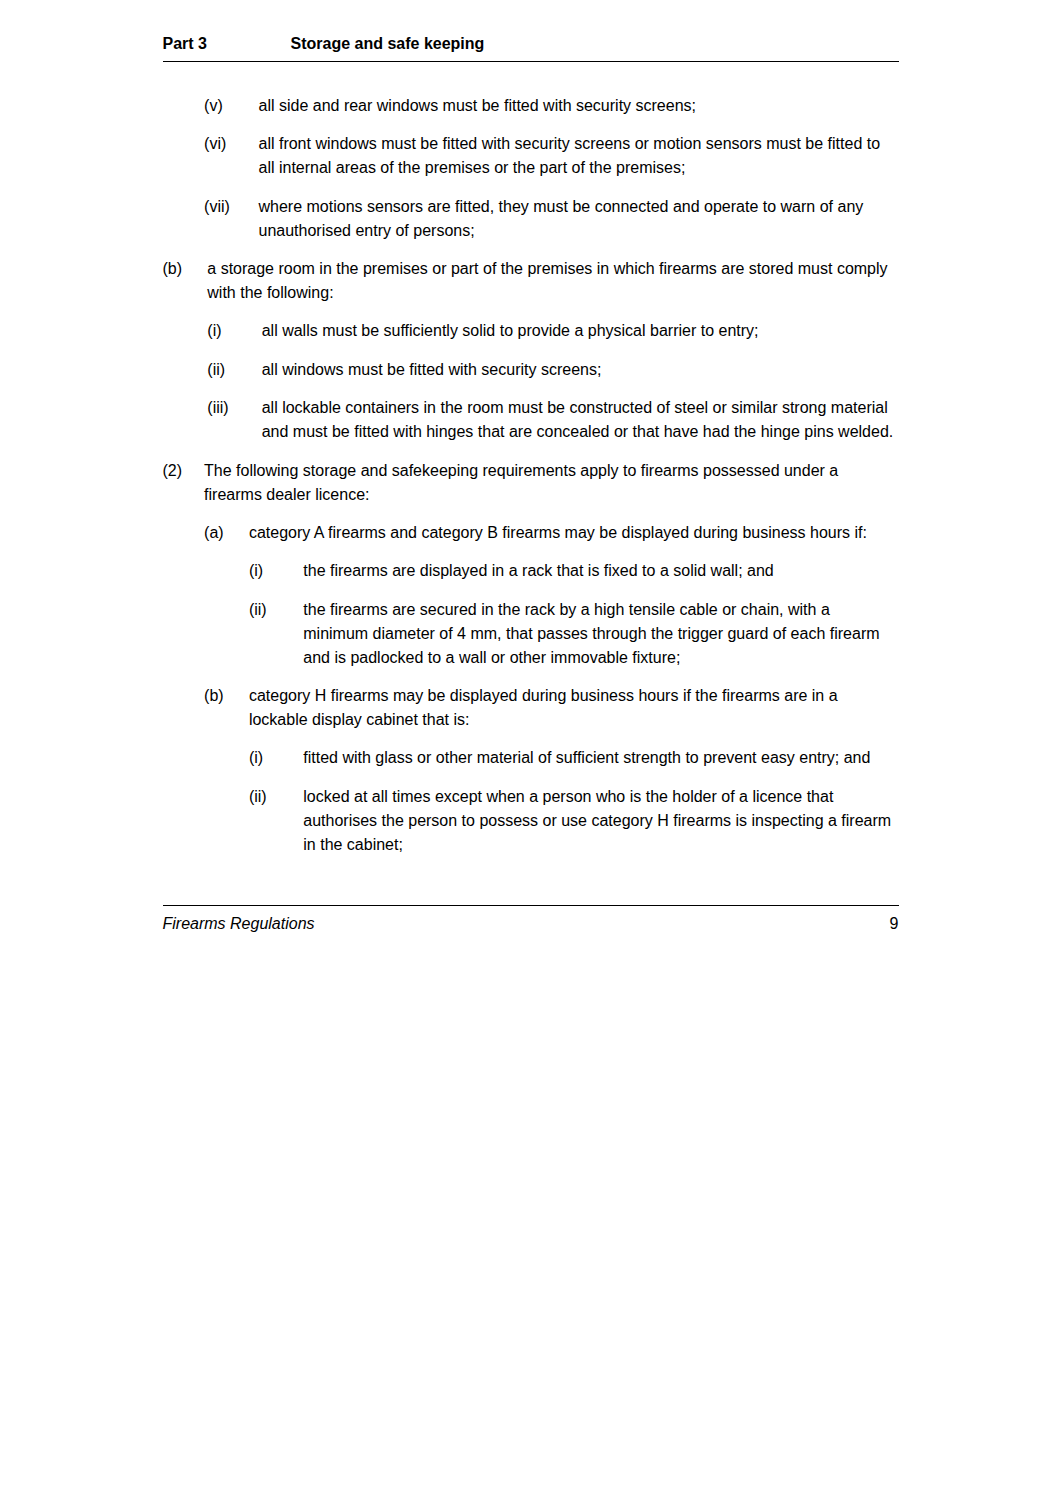Part 3 Storage and safe keeping
(v) all side and rear windows must be fitted with security screens;
(vi) all front windows must be fitted with security screens or motion sensors must be fitted to all internal areas of the premises or the part of the premises;
(vii) where motions sensors are fitted, they must be connected and operate to warn of any unauthorised entry of persons;
(b) a storage room in the premises or part of the premises in which firearms are stored must comply with the following:
(i) all walls must be sufficiently solid to provide a physical barrier to entry;
(ii) all windows must be fitted with security screens;
(iii) all lockable containers in the room must be constructed of steel or similar strong material and must be fitted with hinges that are concealed or that have had the hinge pins welded.
(2) The following storage and safekeeping requirements apply to firearms possessed under a firearms dealer licence:
(a) category A firearms and category B firearms may be displayed during business hours if:
(i) the firearms are displayed in a rack that is fixed to a solid wall; and
(ii) the firearms are secured in the rack by a high tensile cable or chain, with a minimum diameter of 4 mm, that passes through the trigger guard of each firearm and is padlocked to a wall or other immovable fixture;
(b) category H firearms may be displayed during business hours if the firearms are in a lockable display cabinet that is:
(i) fitted with glass or other material of sufficient strength to prevent easy entry; and
(ii) locked at all times except when a person who is the holder of a licence that authorises the person to possess or use category H firearms is inspecting a firearm in the cabinet;
Firearms Regulations 9